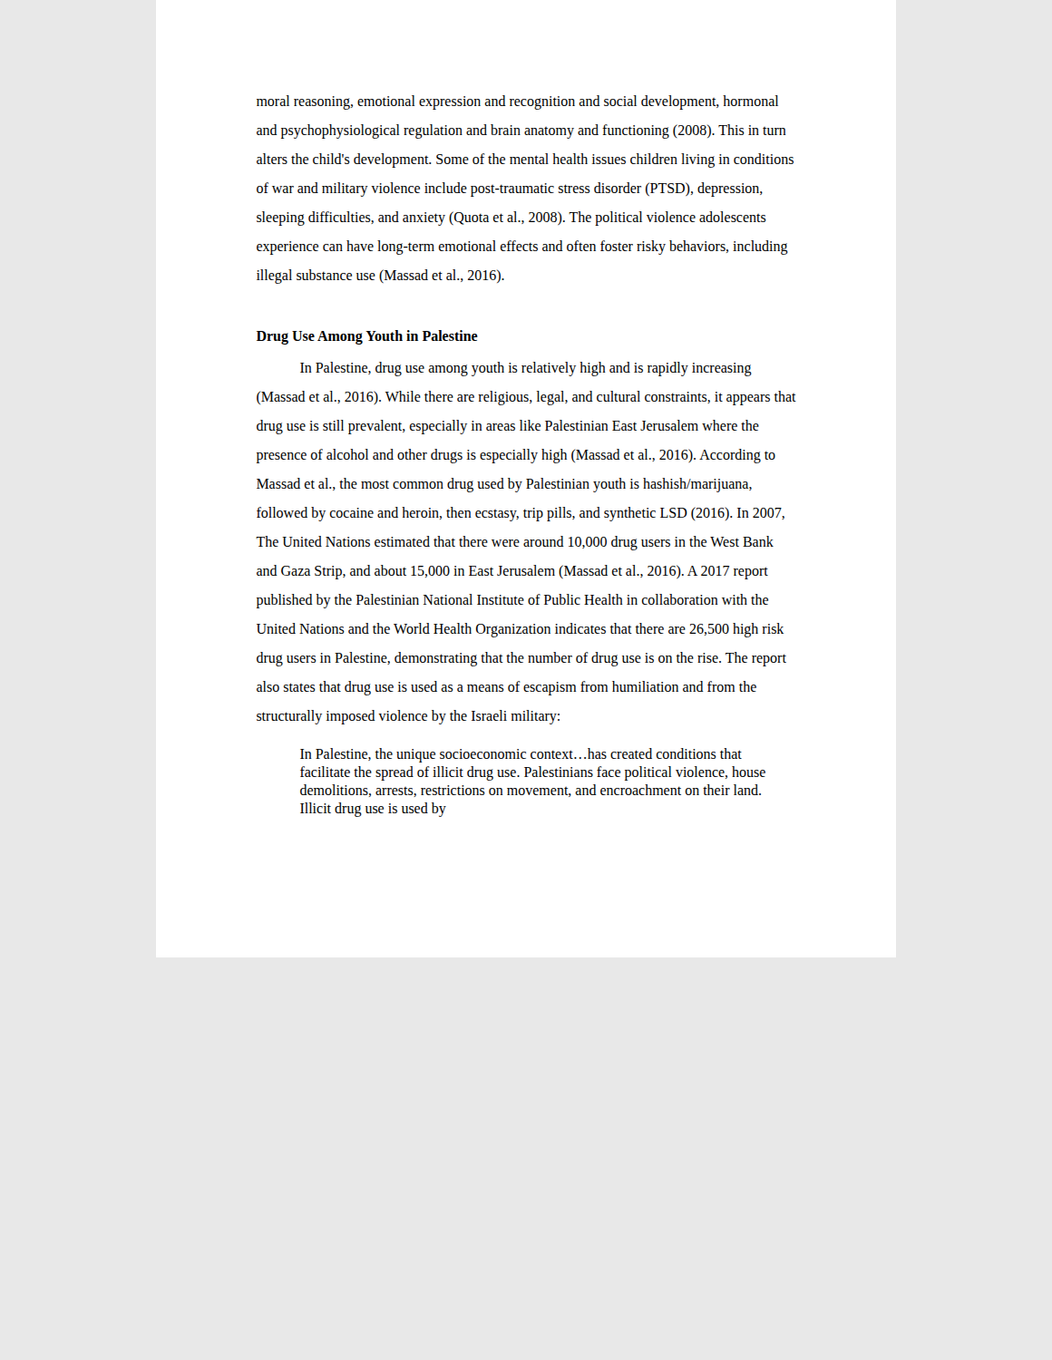moral reasoning, emotional expression and recognition and social development, hormonal and psychophysiological regulation and brain anatomy and functioning (2008). This in turn alters the child's development. Some of the mental health issues children living in conditions of war and military violence include post-traumatic stress disorder (PTSD), depression, sleeping difficulties, and anxiety (Quota et al., 2008). The political violence adolescents experience can have long-term emotional effects and often foster risky behaviors, including illegal substance use (Massad et al., 2016).
Drug Use Among Youth in Palestine
In Palestine, drug use among youth is relatively high and is rapidly increasing (Massad et al., 2016). While there are religious, legal, and cultural constraints, it appears that drug use is still prevalent, especially in areas like Palestinian East Jerusalem where the presence of alcohol and other drugs is especially high (Massad et al., 2016). According to Massad et al., the most common drug used by Palestinian youth is hashish/marijuana, followed by cocaine and heroin, then ecstasy, trip pills, and synthetic LSD (2016). In 2007, The United Nations estimated that there were around 10,000 drug users in the West Bank and Gaza Strip, and about 15,000 in East Jerusalem (Massad et al., 2016). A 2017 report published by the Palestinian National Institute of Public Health in collaboration with the United Nations and the World Health Organization indicates that there are 26,500 high risk drug users in Palestine, demonstrating that the number of drug use is on the rise. The report also states that drug use is used as a means of escapism from humiliation and from the structurally imposed violence by the Israeli military:
In Palestine, the unique socioeconomic context…has created conditions that facilitate the spread of illicit drug use. Palestinians face political violence, house demolitions, arrests, restrictions on movement, and encroachment on their land. Illicit drug use is used by